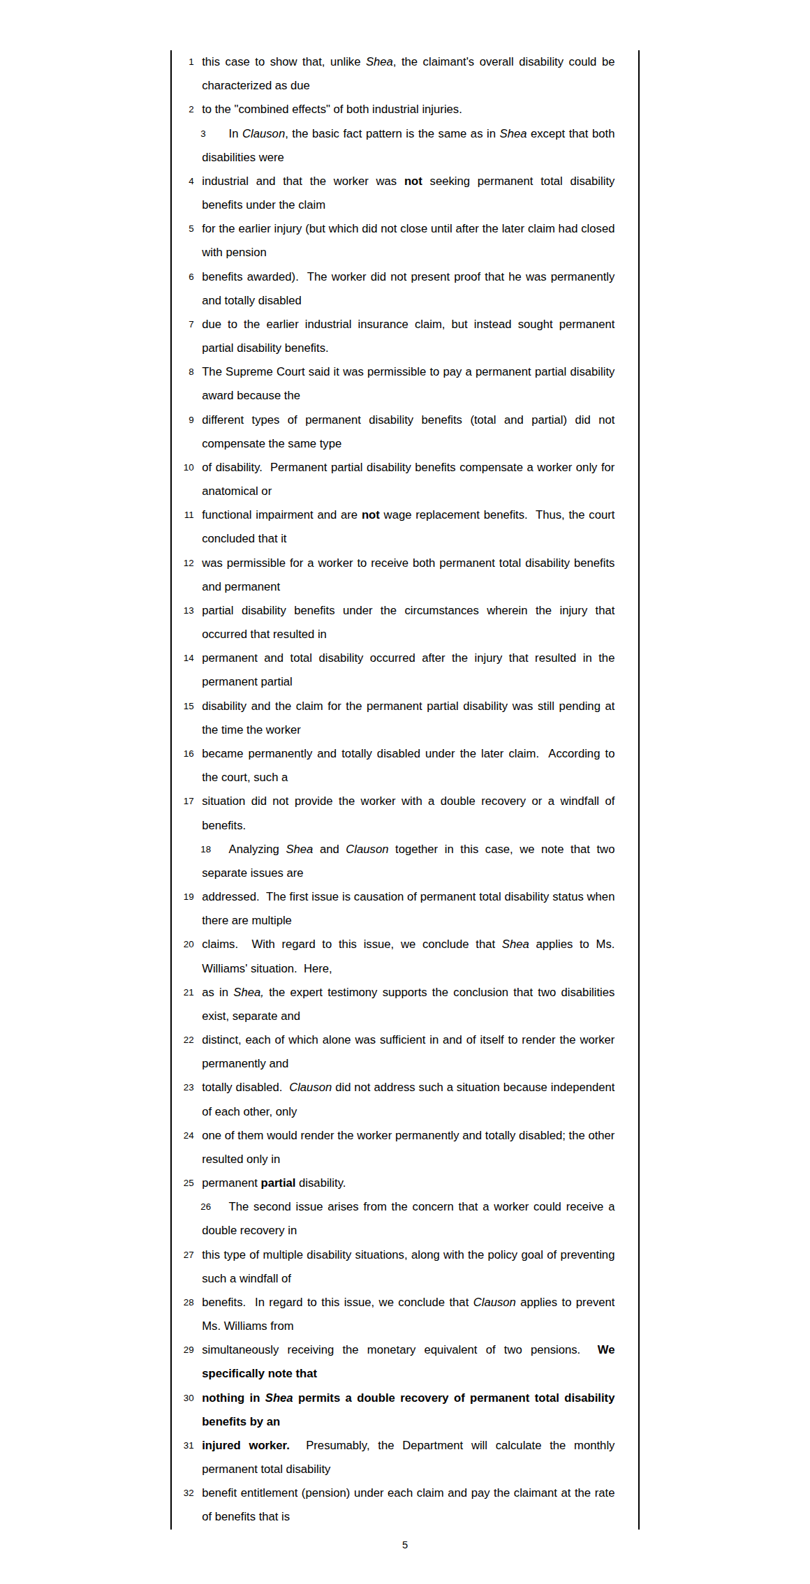this case to show that, unlike Shea, the claimant's overall disability could be characterized as due
to the "combined effects" of both industrial injuries.
In Clauson, the basic fact pattern is the same as in Shea except that both disabilities were
industrial and that the worker was not seeking permanent total disability benefits under the claim
for the earlier injury (but which did not close until after the later claim had closed with pension
benefits awarded). The worker did not present proof that he was permanently and totally disabled
due to the earlier industrial insurance claim, but instead sought permanent partial disability benefits.
The Supreme Court said it was permissible to pay a permanent partial disability award because the
different types of permanent disability benefits (total and partial) did not compensate the same type
of disability. Permanent partial disability benefits compensate a worker only for anatomical or
functional impairment and are not wage replacement benefits. Thus, the court concluded that it
was permissible for a worker to receive both permanent total disability benefits and permanent
partial disability benefits under the circumstances wherein the injury that occurred that resulted in
permanent and total disability occurred after the injury that resulted in the permanent partial
disability and the claim for the permanent partial disability was still pending at the time the worker
became permanently and totally disabled under the later claim. According to the court, such a
situation did not provide the worker with a double recovery or a windfall of benefits.
Analyzing Shea and Clauson together in this case, we note that two separate issues are
addressed. The first issue is causation of permanent total disability status when there are multiple
claims. With regard to this issue, we conclude that Shea applies to Ms. Williams' situation. Here,
as in Shea, the expert testimony supports the conclusion that two disabilities exist, separate and
distinct, each of which alone was sufficient in and of itself to render the worker permanently and
totally disabled. Clauson did not address such a situation because independent of each other, only
one of them would render the worker permanently and totally disabled; the other resulted only in
permanent partial disability.
The second issue arises from the concern that a worker could receive a double recovery in
this type of multiple disability situations, along with the policy goal of preventing such a windfall of
benefits. In regard to this issue, we conclude that Clauson applies to prevent Ms. Williams from
simultaneously receiving the monetary equivalent of two pensions. We specifically note that
nothing in Shea permits a double recovery of permanent total disability benefits by an
injured worker. Presumably, the Department will calculate the monthly permanent total disability
benefit entitlement (pension) under each claim and pay the claimant at the rate of benefits that is
5